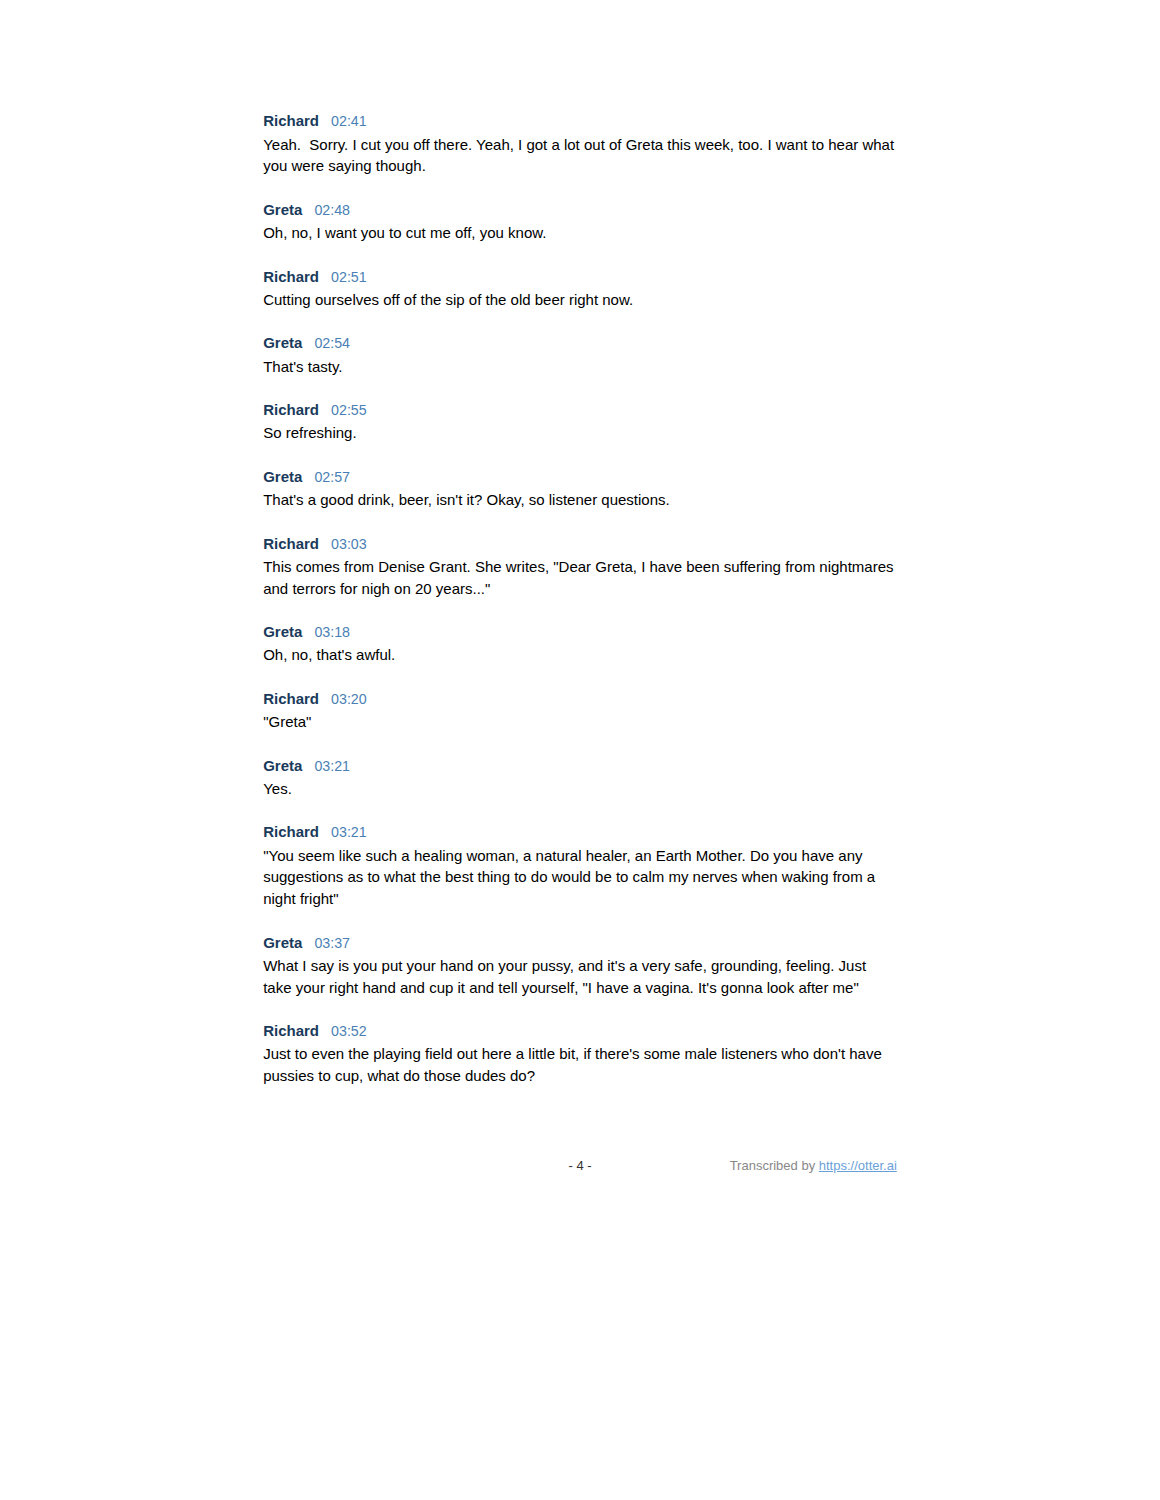Richard 02:41
Yeah. Sorry. I cut you off there. Yeah, I got a lot out of Greta this week, too. I want to hear what you were saying though.
Greta 02:48
Oh, no, I want you to cut me off, you know.
Richard 02:51
Cutting ourselves off of the sip of the old beer right now.
Greta 02:54
That's tasty.
Richard 02:55
So refreshing.
Greta 02:57
That's a good drink, beer, isn't it? Okay, so listener questions.
Richard 03:03
This comes from Denise Grant. She writes, "Dear Greta, I have been suffering from nightmares and terrors for nigh on 20 years..."
Greta 03:18
Oh, no, that's awful.
Richard 03:20
"Greta"
Greta 03:21
Yes.
Richard 03:21
"You seem like such a healing woman, a natural healer, an Earth Mother. Do you have any suggestions as to what the best thing to do would be to calm my nerves when waking from a night fright"
Greta 03:37
What I say is you put your hand on your pussy, and it's a very safe, grounding, feeling. Just take your right hand and cup it and tell yourself, "I have a vagina. It's gonna look after me"
Richard 03:52
Just to even the playing field out here a little bit, if there's some male listeners who don't have pussies to cup, what do those dudes do?
- 4 - Transcribed by https://otter.ai